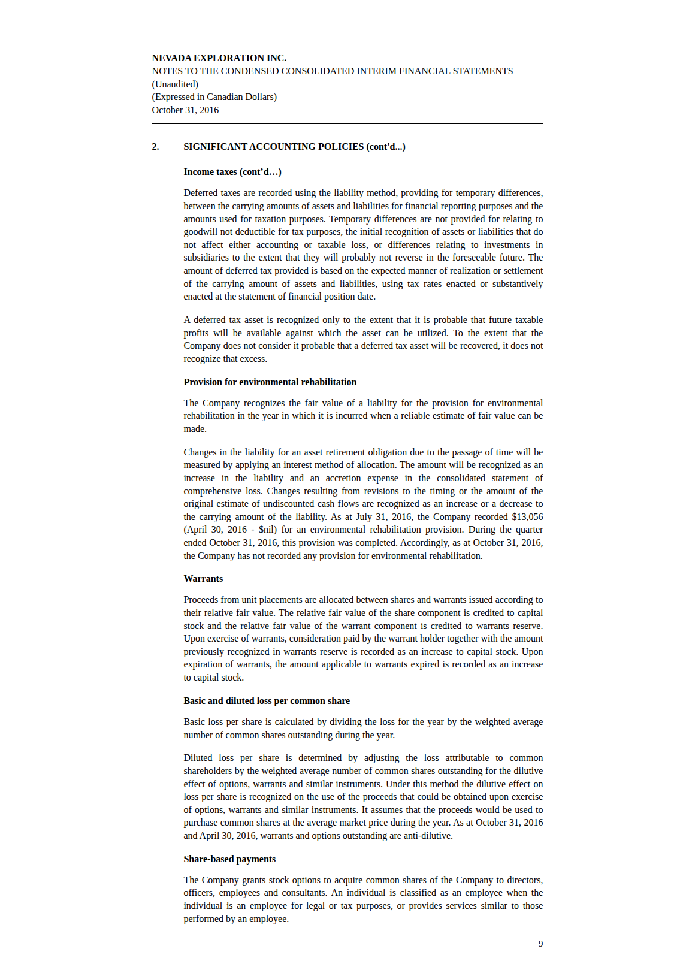NEVADA EXPLORATION INC.
Notes to the Condensed Consolidated Interim Financial Statements
(Unaudited)
(Expressed in Canadian Dollars)
October 31, 2016
2.
SIGNIFICANT ACCOUNTING POLICIES (cont'd...)
Income taxes (cont’d…)
Deferred taxes are recorded using the liability method, providing for temporary differences, between the carrying amounts of assets and liabilities for financial reporting purposes and the amounts used for taxation purposes. Temporary differences are not provided for relating to goodwill not deductible for tax purposes, the initial recognition of assets or liabilities that do not affect either accounting or taxable loss, or differences relating to investments in subsidiaries to the extent that they will probably not reverse in the foreseeable future. The amount of deferred tax provided is based on the expected manner of realization or settlement of the carrying amount of assets and liabilities, using tax rates enacted or substantively enacted at the statement of financial position date.
A deferred tax asset is recognized only to the extent that it is probable that future taxable profits will be available against which the asset can be utilized. To the extent that the Company does not consider it probable that a deferred tax asset will be recovered, it does not recognize that excess.
Provision for environmental rehabilitation
The Company recognizes the fair value of a liability for the provision for environmental rehabilitation in the year in which it is incurred when a reliable estimate of fair value can be made.
Changes in the liability for an asset retirement obligation due to the passage of time will be measured by applying an interest method of allocation. The amount will be recognized as an increase in the liability and an accretion expense in the consolidated statement of comprehensive loss. Changes resulting from revisions to the timing or the amount of the original estimate of undiscounted cash flows are recognized as an increase or a decrease to the carrying amount of the liability. As at July 31, 2016, the Company recorded $13,056 (April 30, 2016 - $nil) for an environmental rehabilitation provision. During the quarter ended October 31, 2016, this provision was completed. Accordingly, as at October 31, 2016, the Company has not recorded any provision for environmental rehabilitation.
Warrants
Proceeds from unit placements are allocated between shares and warrants issued according to their relative fair value. The relative fair value of the share component is credited to capital stock and the relative fair value of the warrant component is credited to warrants reserve. Upon exercise of warrants, consideration paid by the warrant holder together with the amount previously recognized in warrants reserve is recorded as an increase to capital stock. Upon expiration of warrants, the amount applicable to warrants expired is recorded as an increase to capital stock.
Basic and diluted loss per common share
Basic loss per share is calculated by dividing the loss for the year by the weighted average number of common shares outstanding during the year.
Diluted loss per share is determined by adjusting the loss attributable to common shareholders by the weighted average number of common shares outstanding for the dilutive effect of options, warrants and similar instruments. Under this method the dilutive effect on loss per share is recognized on the use of the proceeds that could be obtained upon exercise of options, warrants and similar instruments. It assumes that the proceeds would be used to purchase common shares at the average market price during the year. As at October 31, 2016 and April 30, 2016, warrants and options outstanding are anti-dilutive.
Share-based payments
The Company grants stock options to acquire common shares of the Company to directors, officers, employees and consultants. An individual is classified as an employee when the individual is an employee for legal or tax purposes, or provides services similar to those performed by an employee.
9